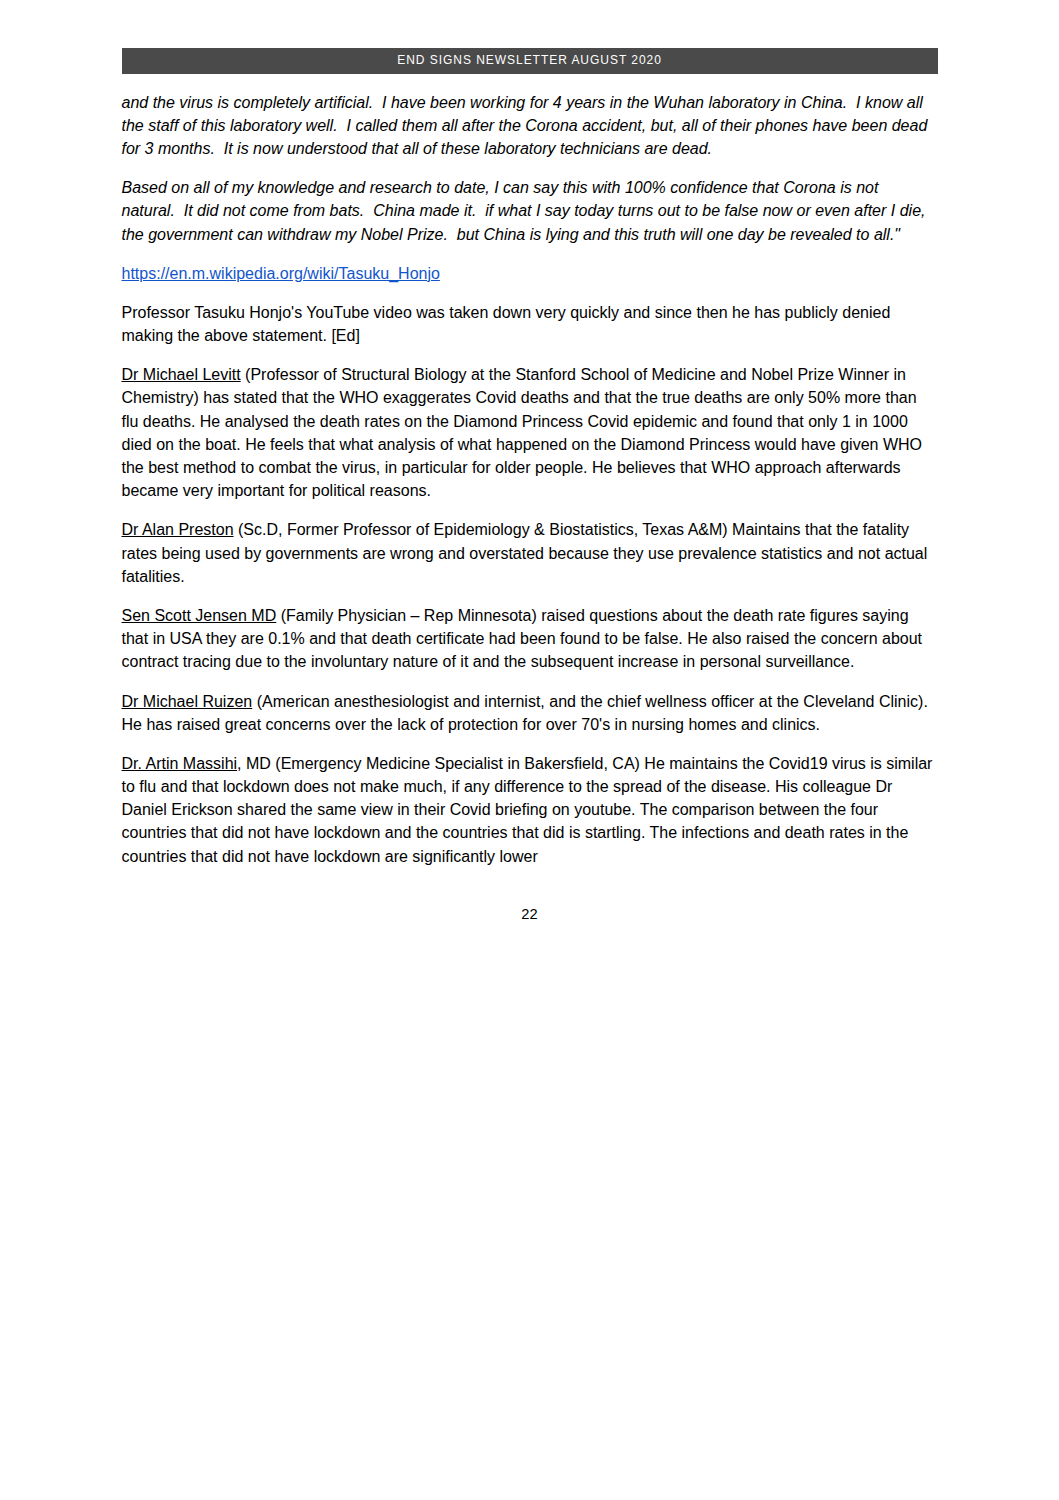End Signs Newsletter August 2020
and the virus is completely artificial. I have been working for 4 years in the Wuhan laboratory in China. I know all the staff of this laboratory well. I called them all after the Corona accident, but, all of their phones have been dead for 3 months. It is now understood that all of these laboratory technicians are dead.
Based on all of my knowledge and research to date, I can say this with 100% confidence that Corona is not natural. It did not come from bats. China made it. if what I say today turns out to be false now or even after I die, the government can withdraw my Nobel Prize. but China is lying and this truth will one day be revealed to all."
https://en.m.wikipedia.org/wiki/Tasuku_Honjo
Professor Tasuku Honjo's YouTube video was taken down very quickly and since then he has publicly denied making the above statement. [Ed]
Dr Michael Levitt (Professor of Structural Biology at the Stanford School of Medicine and Nobel Prize Winner in Chemistry) has stated that the WHO exaggerates Covid deaths and that the true deaths are only 50% more than flu deaths. He analysed the death rates on the Diamond Princess Covid epidemic and found that only 1 in 1000 died on the boat. He feels that what analysis of what happened on the Diamond Princess would have given WHO the best method to combat the virus, in particular for older people. He believes that WHO approach afterwards became very important for political reasons.
Dr Alan Preston (Sc.D, Former Professor of Epidemiology & Biostatistics, Texas A&M) Maintains that the fatality rates being used by governments are wrong and overstated because they use prevalence statistics and not actual fatalities.
Sen Scott Jensen MD (Family Physician – Rep Minnesota) raised questions about the death rate figures saying that in USA they are 0.1% and that death certificate had been found to be false. He also raised the concern about contract tracing due to the involuntary nature of it and the subsequent increase in personal surveillance.
Dr Michael Ruizen (American anesthesiologist and internist, and the chief wellness officer at the Cleveland Clinic). He has raised great concerns over the lack of protection for over 70's in nursing homes and clinics.
Dr. Artin Massihi, MD (Emergency Medicine Specialist in Bakersfield, CA) He maintains the Covid19 virus is similar to flu and that lockdown does not make much, if any difference to the spread of the disease. His colleague Dr Daniel Erickson shared the same view in their Covid briefing on youtube. The comparison between the four countries that did not have lockdown and the countries that did is startling. The infections and death rates in the countries that did not have lockdown are significantly lower
22